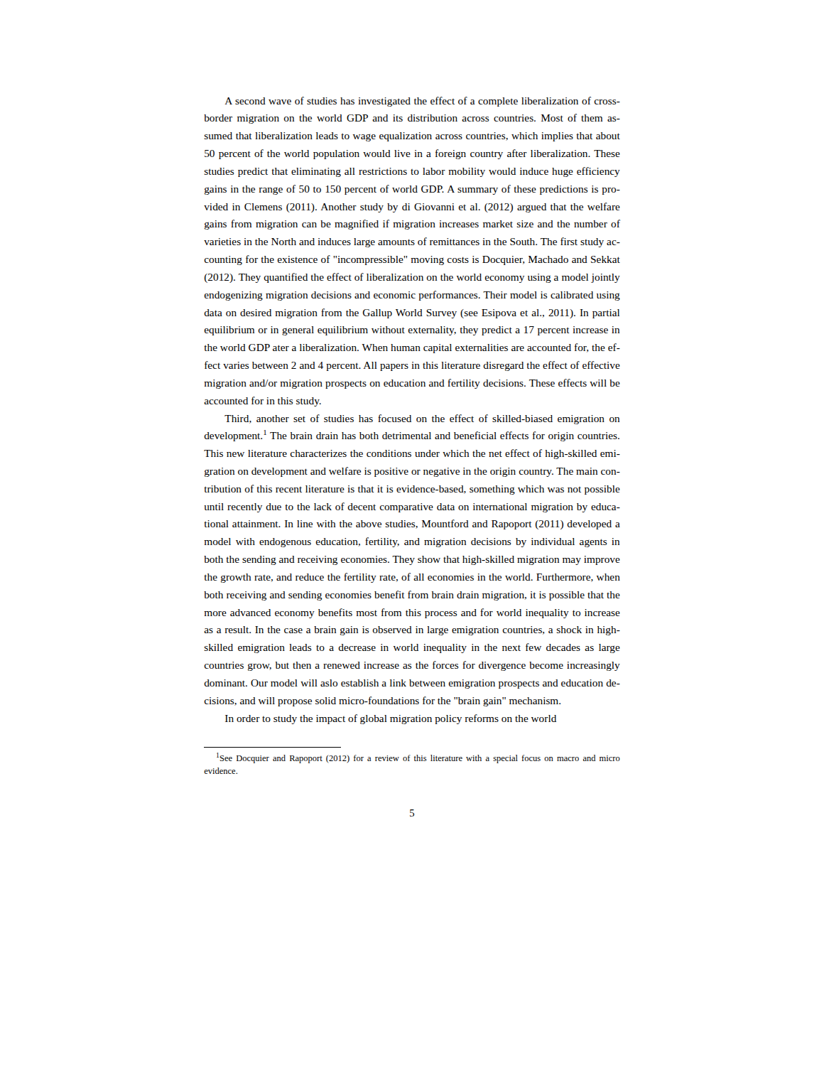A second wave of studies has investigated the effect of a complete liberalization of cross-border migration on the world GDP and its distribution across countries. Most of them assumed that liberalization leads to wage equalization across countries, which implies that about 50 percent of the world population would live in a foreign country after liberalization. These studies predict that eliminating all restrictions to labor mobility would induce huge efficiency gains in the range of 50 to 150 percent of world GDP. A summary of these predictions is provided in Clemens (2011). Another study by di Giovanni et al. (2012) argued that the welfare gains from migration can be magnified if migration increases market size and the number of varieties in the North and induces large amounts of remittances in the South. The first study accounting for the existence of "incompressible" moving costs is Docquier, Machado and Sekkat (2012). They quantified the effect of liberalization on the world economy using a model jointly endogenizing migration decisions and economic performances. Their model is calibrated using data on desired migration from the Gallup World Survey (see Esipova et al., 2011). In partial equilibrium or in general equilibrium without externality, they predict a 17 percent increase in the world GDP ater a liberalization. When human capital externalities are accounted for, the effect varies between 2 and 4 percent. All papers in this literature disregard the effect of effective migration and/or migration prospects on education and fertility decisions. These effects will be accounted for in this study.
Third, another set of studies has focused on the effect of skilled-biased emigration on development.1 The brain drain has both detrimental and beneficial effects for origin countries. This new literature characterizes the conditions under which the net effect of high-skilled emigration on development and welfare is positive or negative in the origin country. The main contribution of this recent literature is that it is evidence-based, something which was not possible until recently due to the lack of decent comparative data on international migration by educational attainment. In line with the above studies, Mountford and Rapoport (2011) developed a model with endogenous education, fertility, and migration decisions by individual agents in both the sending and receiving economies. They show that high-skilled migration may improve the growth rate, and reduce the fertility rate, of all economies in the world. Furthermore, when both receiving and sending economies benefit from brain drain migration, it is possible that the more advanced economy benefits most from this process and for world inequality to increase as a result. In the case a brain gain is observed in large emigration countries, a shock in high-skilled emigration leads to a decrease in world inequality in the next few decades as large countries grow, but then a renewed increase as the forces for divergence become increasingly dominant. Our model will aslo establish a link between emigration prospects and education decisions, and will propose solid micro-foundations for the "brain gain" mechanism.
In order to study the impact of global migration policy reforms on the world
1See Docquier and Rapoport (2012) for a review of this literature with a special focus on macro and micro evidence.
5